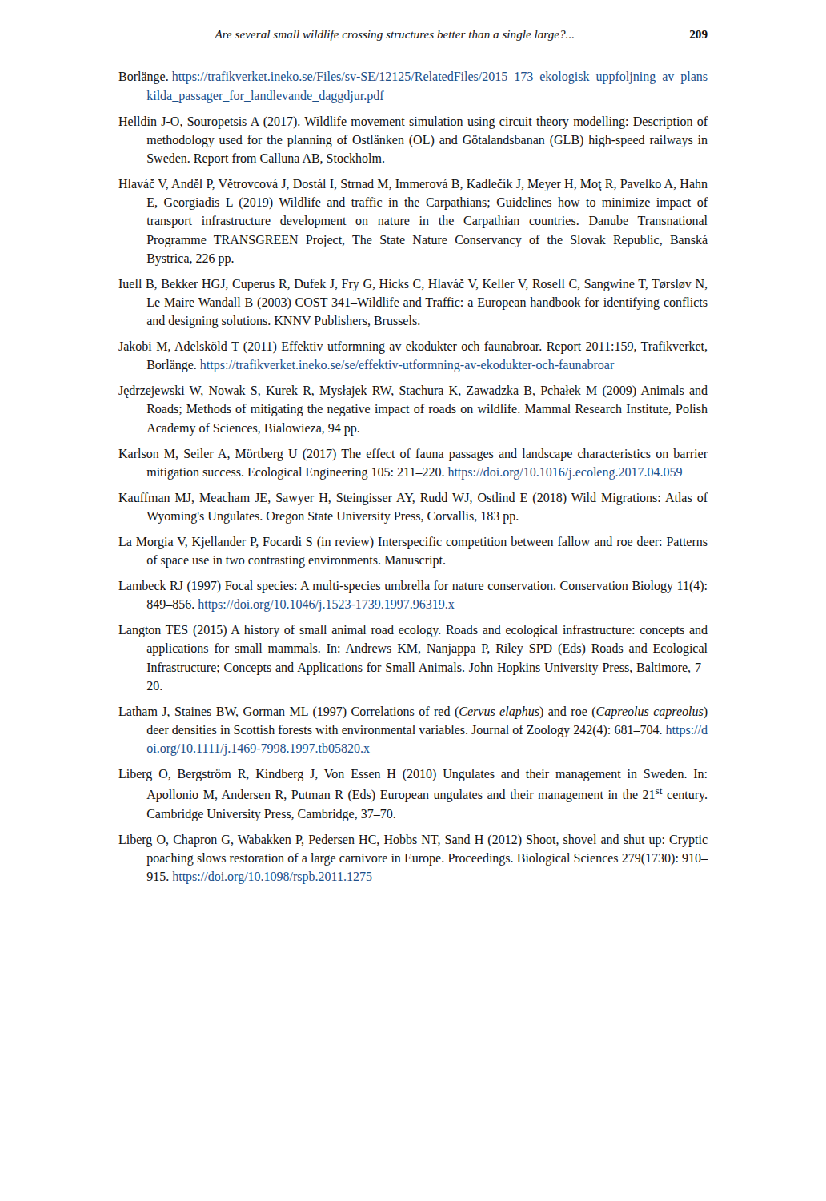Are several small wildlife crossing structures better than a single large?... 209
Borlänge. https://trafikverket.ineko.se/Files/sv-SE/12125/RelatedFiles/2015_173_ekologisk_uppfoljning_av_planskilda_passager_for_landlevande_daggdjur.pdf
Helldin J-O, Souropetsis A (2017). Wildlife movement simulation using circuit theory modelling: Description of methodology used for the planning of Ostlänken (OL) and Götalandsbanan (GLB) high-speed railways in Sweden. Report from Calluna AB, Stockholm.
Hlaváč V, Anděl P, Větrovcová J, Dostál I, Strnad M, Immerová B, Kadlečík J, Meyer H, Moţ R, Pavelko A, Hahn E, Georgiadis L (2019) Wildlife and traffic in the Carpathians; Guidelines how to minimize impact of transport infrastructure development on nature in the Carpathian countries. Danube Transnational Programme TRANSGREEN Project, The State Nature Conservancy of the Slovak Republic, Banská Bystrica, 226 pp.
Iuell B, Bekker HGJ, Cuperus R, Dufek J, Fry G, Hicks C, Hlaváč V, Keller V, Rosell C, Sangwine T, Tørsløv N, Le Maire Wandall B (2003) COST 341–Wildlife and Traffic: a European handbook for identifying conflicts and designing solutions. KNNV Publishers, Brussels.
Jakobi M, Adelsköld T (2011) Effektiv utformning av ekodukter och faunabroar. Report 2011:159, Trafikverket, Borlänge. https://trafikverket.ineko.se/se/effektiv-utformning-av-ekodukter-och-faunabroar
Jędrzejewski W, Nowak S, Kurek R, Mysłajek RW, Stachura K, Zawadzka B, Pchałek M (2009) Animals and Roads; Methods of mitigating the negative impact of roads on wildlife. Mammal Research Institute, Polish Academy of Sciences, Bialowieza, 94 pp.
Karlson M, Seiler A, Mörtberg U (2017) The effect of fauna passages and landscape characteristics on barrier mitigation success. Ecological Engineering 105: 211–220. https://doi.org/10.1016/j.ecoleng.2017.04.059
Kauffman MJ, Meacham JE, Sawyer H, Steingisser AY, Rudd WJ, Ostlind E (2018) Wild Migrations: Atlas of Wyoming's Ungulates. Oregon State University Press, Corvallis, 183 pp.
La Morgia V, Kjellander P, Focardi S (in review) Interspecific competition between fallow and roe deer: Patterns of space use in two contrasting environments. Manuscript.
Lambeck RJ (1997) Focal species: A multi-species umbrella for nature conservation. Conservation Biology 11(4): 849–856. https://doi.org/10.1046/j.1523-1739.1997.96319.x
Langton TES (2015) A history of small animal road ecology. Roads and ecological infrastructure: concepts and applications for small mammals. In: Andrews KM, Nanjappa P, Riley SPD (Eds) Roads and Ecological Infrastructure; Concepts and Applications for Small Animals. John Hopkins University Press, Baltimore, 7–20.
Latham J, Staines BW, Gorman ML (1997) Correlations of red (Cervus elaphus) and roe (Capreolus capreolus) deer densities in Scottish forests with environmental variables. Journal of Zoology 242(4): 681–704. https://doi.org/10.1111/j.1469-7998.1997.tb05820.x
Liberg O, Bergström R, Kindberg J, Von Essen H (2010) Ungulates and their management in Sweden. In: Apollonio M, Andersen R, Putman R (Eds) European ungulates and their management in the 21st century. Cambridge University Press, Cambridge, 37–70.
Liberg O, Chapron G, Wabakken P, Pedersen HC, Hobbs NT, Sand H (2012) Shoot, shovel and shut up: Cryptic poaching slows restoration of a large carnivore in Europe. Proceedings. Biological Sciences 279(1730): 910–915. https://doi.org/10.1098/rspb.2011.1275